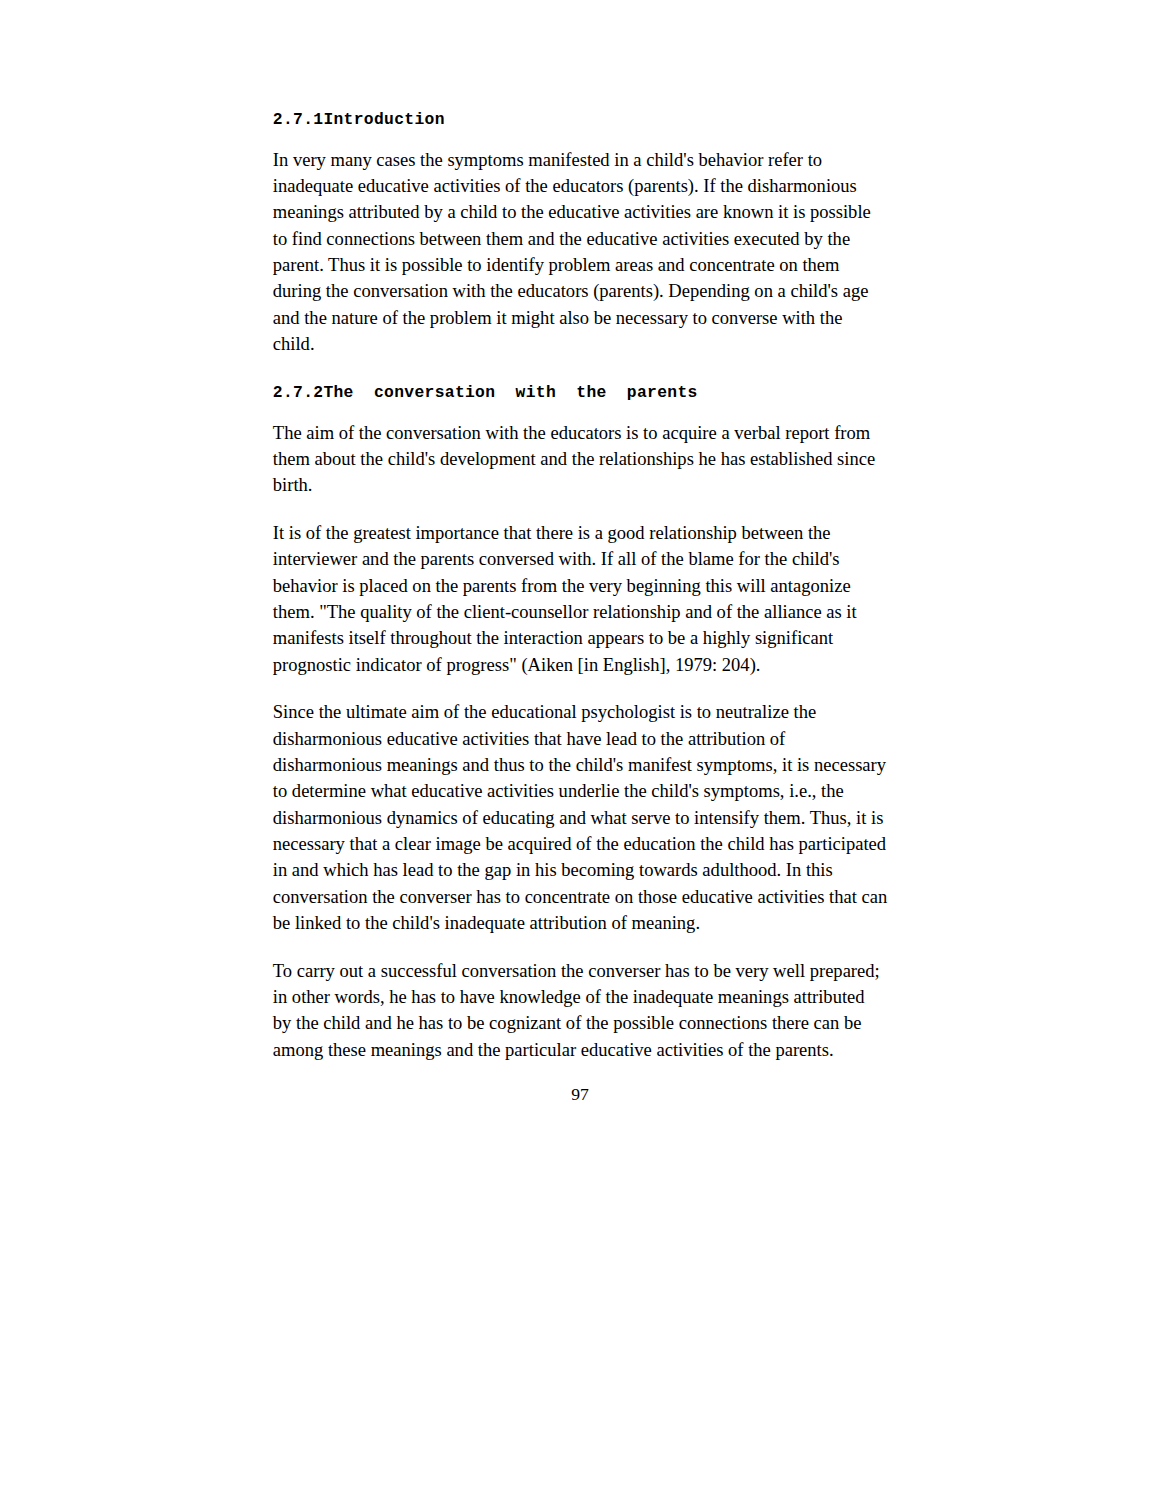2.7.1 Introduction
In very many cases the symptoms manifested in a child's behavior refer to inadequate educative activities of the educators (parents). If the disharmonious meanings attributed by a child to the educative activities are known it is possible to find connections between them and the educative activities executed by the parent. Thus it is possible to identify problem areas and concentrate on them during the conversation with the educators (parents). Depending on a child's age and the nature of the problem it might also be necessary to converse with the child.
2.7.2 The conversation with the parents
The aim of the conversation with the educators is to acquire a verbal report from them about the child's development and the relationships he has established since birth.
It is of the greatest importance that there is a good relationship between the interviewer and the parents conversed with. If all of the blame for the child's behavior is placed on the parents from the very beginning this will antagonize them. "The quality of the client-counsellor relationship and of the alliance as it manifests itself throughout the interaction appears to be a highly significant prognostic indicator of progress" (Aiken [in English], 1979: 204).
Since the ultimate aim of the educational psychologist is to neutralize the disharmonious educative activities that have lead to the attribution of disharmonious meanings and thus to the child's manifest symptoms, it is necessary to determine what educative activities underlie the child's symptoms, i.e., the disharmonious dynamics of educating and what serve to intensify them. Thus, it is necessary that a clear image be acquired of the education the child has participated in and which has lead to the gap in his becoming towards adulthood. In this conversation the converser has to concentrate on those educative activities that can be linked to the child's inadequate attribution of meaning.
To carry out a successful conversation the converser has to be very well prepared; in other words, he has to have knowledge of the inadequate meanings attributed by the child and he has to be cognizant of the possible connections there can be among these meanings and the particular educative activities of the parents.
97